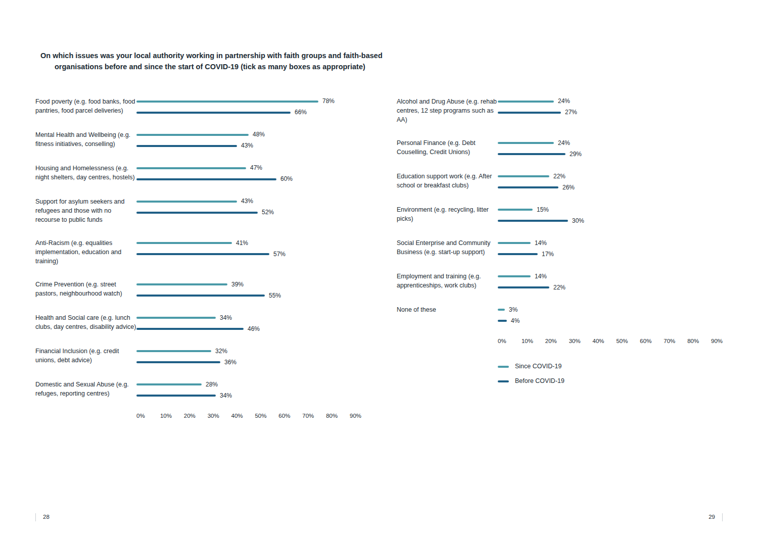On which issues was your local authority working in partnership with faith groups and faith-based organisations before and since the start of COVID-19 (tick as many boxes as appropriate)
Food poverty (e.g. food banks, food pantries, food parcel deliveries)
78%
66%
Mental Health and Wellbeing (e.g. fitness initiatives, conselling)
48%
43%
Housing and Homelessness (e.g. night shelters, day centres, hostels)
47%
60%
Support for asylum seekers and refugees and those with no recourse to public funds
43%
52%
Anti-Racism (e.g. equalities implementation, education and training)
41%
57%
Crime Prevention (e.g. street pastors, neighbourhood watch)
39%
55%
Health and Social care (e.g. lunch clubs, day centres, disability advice)
34%
46%
Financial Inclusion (e.g. credit unions, debt advice)
32%
36%
Domestic and Sexual Abuse (e.g. refuges, reporting centres)
28%
34%
0% 10% 20% 30% 40% 50% 60% 70% 80% 90%
Alcohol and Drug Abuse (e.g. rehab centres, 12 step programs such as AA)
24%
27%
Personal Finance (e.g. Debt Couselling, Credit Unions)
24%
29%
Education support work (e.g. After school or breakfast clubs)
22%
26%
Environment (e.g. recycling, litter picks)
15%
30%
Social Enterprise and Community Business (e.g. start-up support)
14%
17%
Employment and training (e.g. apprenticeships, work clubs)
14%
22%
None of these
3%
4%
0% 10% 20% 30% 40% 50% 60% 70% 80% 90%
Since COVID-19
Before COVID-19
28
29